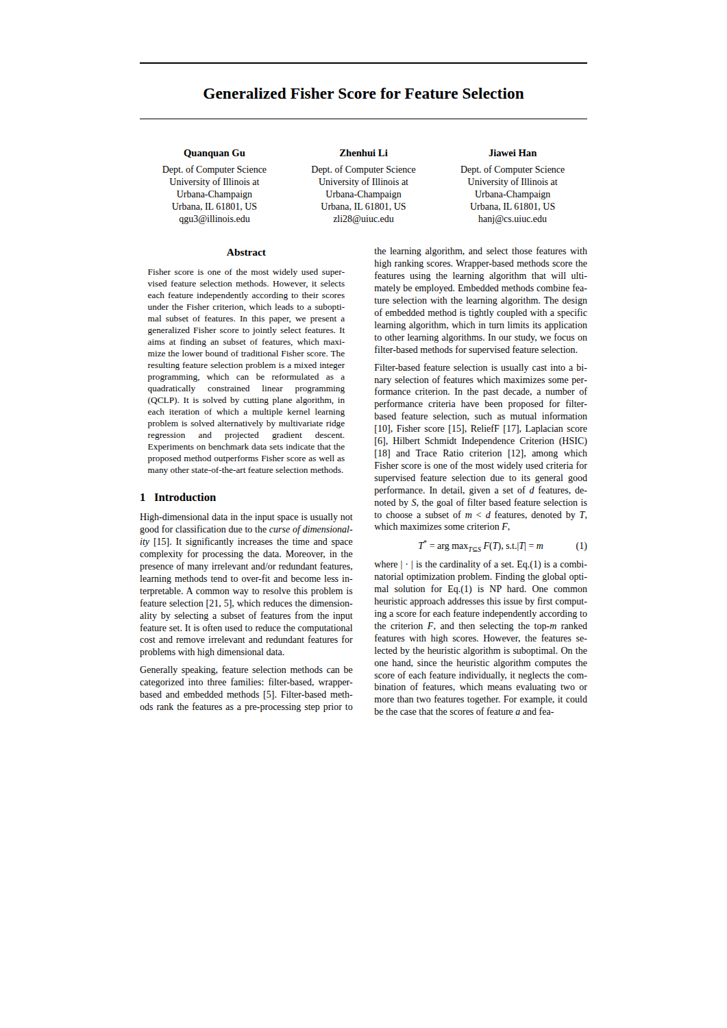Generalized Fisher Score for Feature Selection
| Quanquan Gu Dept. of Computer Science University of Illinois at Urbana-Champaign Urbana, IL 61801, US qgu3@illinois.edu | Zhenhui Li Dept. of Computer Science University of Illinois at Urbana-Champaign Urbana, IL 61801, US zli28@uiuc.edu | Jiawei Han Dept. of Computer Science University of Illinois at Urbana-Champaign Urbana, IL 61801, US hanj@cs.uiuc.edu |
Abstract
Fisher score is one of the most widely used supervised feature selection methods. However, it selects each feature independently according to their scores under the Fisher criterion, which leads to a suboptimal subset of features. In this paper, we present a generalized Fisher score to jointly select features. It aims at finding an subset of features, which maximize the lower bound of traditional Fisher score. The resulting feature selection problem is a mixed integer programming, which can be reformulated as a quadratically constrained linear programming (QCLP). It is solved by cutting plane algorithm, in each iteration of which a multiple kernel learning problem is solved alternatively by multivariate ridge regression and projected gradient descent. Experiments on benchmark data sets indicate that the proposed method outperforms Fisher score as well as many other state-of-the-art feature selection methods.
1 Introduction
High-dimensional data in the input space is usually not good for classification due to the curse of dimensionality [15]. It significantly increases the time and space complexity for processing the data. Moreover, in the presence of many irrelevant and/or redundant features, learning methods tend to over-fit and become less interpretable. A common way to resolve this problem is feature selection [21, 5], which reduces the dimensionality by selecting a subset of features from the input feature set. It is often used to reduce the computational cost and remove irrelevant and redundant features for problems with high dimensional data.
Generally speaking, feature selection methods can be categorized into three families: filter-based, wrapper-based and embedded methods [5]. Filter-based methods rank the features as a pre-processing step prior to the learning algorithm, and select those features with high ranking scores. Wrapper-based methods score the features using the learning algorithm that will ultimately be employed. Embedded methods combine feature selection with the learning algorithm. The design of embedded method is tightly coupled with a specific learning algorithm, which in turn limits its application to other learning algorithms. In our study, we focus on filter-based methods for supervised feature selection.
Filter-based feature selection is usually cast into a binary selection of features which maximizes some performance criterion. In the past decade, a number of performance criteria have been proposed for filter-based feature selection, such as mutual information [10], Fisher score [15], ReliefF [17], Laplacian score [6], Hilbert Schmidt Independence Criterion (HSIC) [18] and Trace Ratio criterion [12], among which Fisher score is one of the most widely used criteria for supervised feature selection due to its general good performance. In detail, given a set of d features, denoted by S, the goal of filter based feature selection is to choose a subset of m < d features, denoted by T, which maximizes some criterion F,
T* = arg maxT⊆S F(T), s.t.|T| = m (1)
where | · | is the cardinality of a set. Eq.(1) is a combinatorial optimization problem. Finding the global optimal solution for Eq.(1) is NP hard. One common heuristic approach addresses this issue by first computing a score for each feature independently according to the criterion F, and then selecting the top-m ranked features with high scores. However, the features selected by the heuristic algorithm is suboptimal. On the one hand, since the heuristic algorithm computes the score of each feature individually, it neglects the combination of features, which means evaluating two or more than two features together. For example, it could be the case that the scores of feature a and fea-